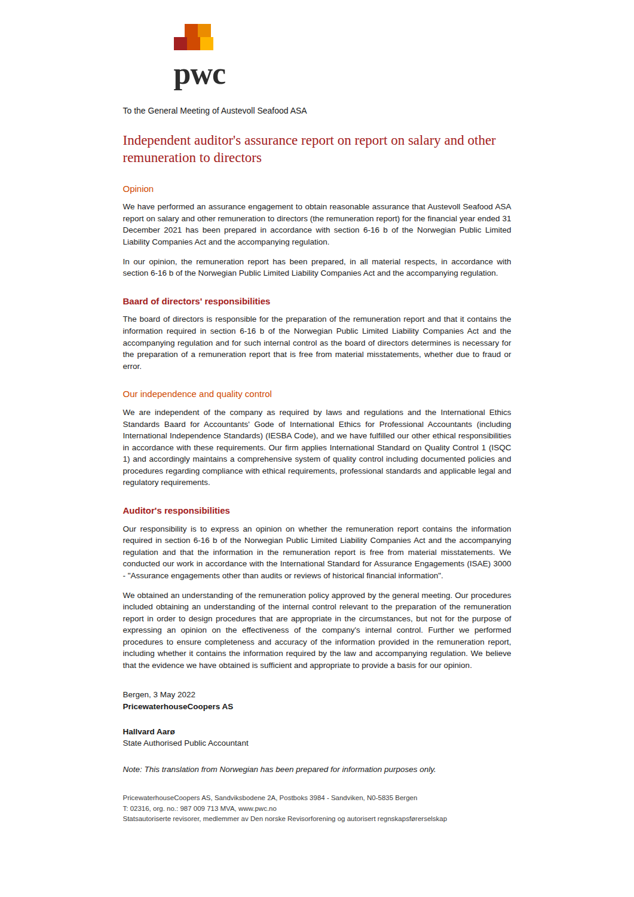pwc
To the General Meeting of Austevoll Seafood ASA
Independent auditor's assurance report on report on salary and other remuneration to directors
Opinion
We have performed an assurance engagement to obtain reasonable assurance that Austevoll Seafood ASA report on salary and other remuneration to directors (the remuneration report) for the financial year ended 31 December 2021 has been prepared in accordance with section 6-16 b of the Norwegian Public Limited Liability Companies Act and the accompanying regulation.
In our opinion, the remuneration report has been prepared, in all material respects, in accordance with section 6-16 b of the Norwegian Public Limited Liability Companies Act and the accompanying regulation.
Baard of directors' responsibilities
The board of directors is responsible for the preparation of the remuneration report and that it contains the information required in section 6-16 b of the Norwegian Public Limited Liability Companies Act and the accompanying regulation and for such internal control as the board of directors determines is necessary for the preparation of a remuneration report that is free from material misstatements, whether due to fraud or error.
Our independence and quality control
We are independent of the company as required by laws and regulations and the International Ethics Standards Baard for Accountants' Gode of International Ethics for Professional Accountants (including International Independence Standards) (IESBA Code), and we have fulfilled our other ethical responsibilities in accordance with these requirements. Our firm applies International Standard on Quality Control 1 (ISQC 1) and accordingly maintains a comprehensive system of quality control including documented policies and procedures regarding compliance with ethical requirements, professional standards and applicable legal and regulatory requirements.
Auditor's responsibilities
Our responsibility is to express an opinion on whether the remuneration report contains the information required in section 6-16 b of the Norwegian Public Limited Liability Companies Act and the accompanying regulation and that the information in the remuneration report is free from material misstatements. We conducted our work in accordance with the International Standard for Assurance Engagements (ISAE) 3000 - "Assurance engagements other than audits or reviews of historical financial information".
We obtained an understanding of the remuneration policy approved by the general meeting. Our procedures included obtaining an understanding of the internal control relevant to the preparation of the remuneration report in order to design procedures that are appropriate in the circumstances, but not for the purpose of expressing an opinion on the effectiveness of the company's internal control. Further we performed procedures to ensure completeness and accuracy of the information provided in the remuneration report, including whether it contains the information required by the law and accompanying regulation. We believe that the evidence we have obtained is sufficient and appropriate to provide a basis for our opinion.
Bergen, 3 May 2022
PricewaterhouseCoopers AS
Hallvard Aarø
State Authorised Public Accountant
Note: This translation from Norwegian has been prepared for information purposes only.
PricewaterhouseCoopers AS, Sandviksbodene 2A, Postboks 3984 - Sandviken, N0-5835 Bergen
T: 02316, org. no.: 987 009 713 MVA, www.pwc.no
Statsautoriserte revisorer, medlemmer av Den norske Revisorforening og autorisert regnskapsførerselskap